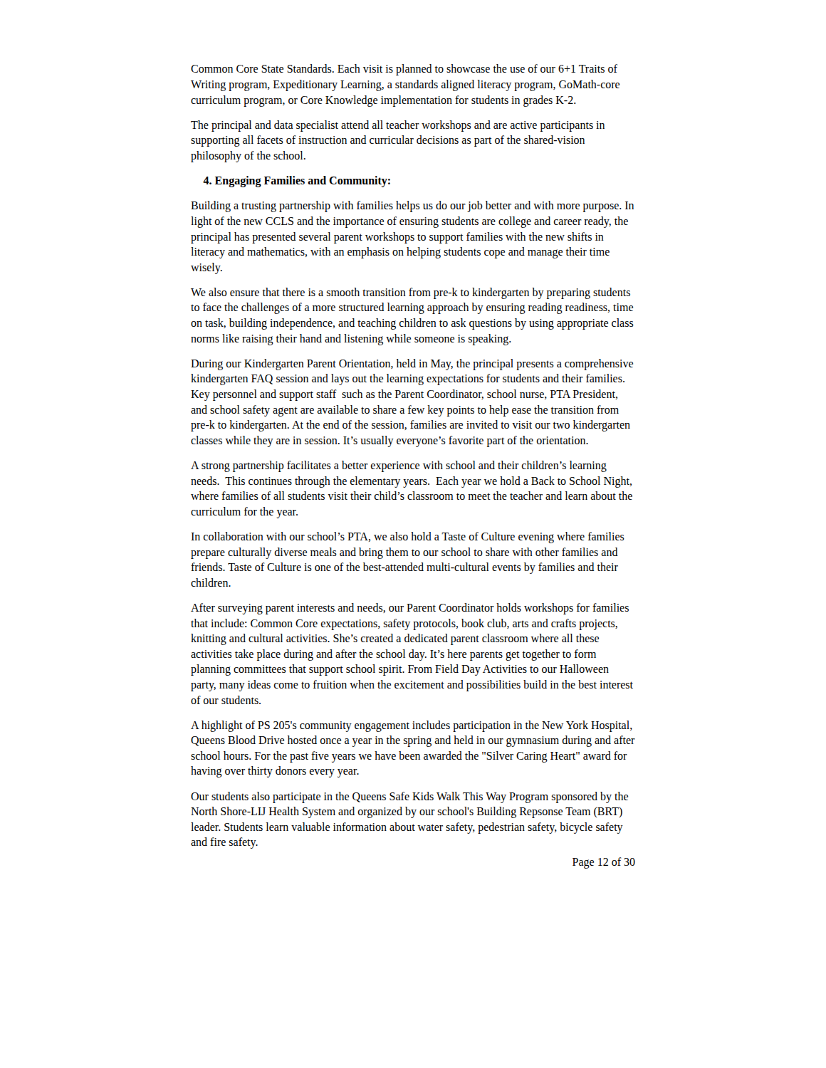Common Core State Standards. Each visit is planned to showcase the use of our 6+1 Traits of Writing program, Expeditionary Learning, a standards aligned literacy program, GoMath-core curriculum program, or Core Knowledge implementation for students in grades K-2.
The principal and data specialist attend all teacher workshops and are active participants in supporting all facets of instruction and curricular decisions as part of the shared-vision philosophy of the school.
Engaging Families and Community:
Building a trusting partnership with families helps us do our job better and with more purpose. In light of the new CCLS and the importance of ensuring students are college and career ready, the principal has presented several parent workshops to support families with the new shifts in literacy and mathematics, with an emphasis on helping students cope and manage their time wisely.
We also ensure that there is a smooth transition from pre-k to kindergarten by preparing students to face the challenges of a more structured learning approach by ensuring reading readiness, time on task, building independence, and teaching children to ask questions by using appropriate class norms like raising their hand and listening while someone is speaking.
During our Kindergarten Parent Orientation, held in May, the principal presents a comprehensive kindergarten FAQ session and lays out the learning expectations for students and their families. Key personnel and support staff such as the Parent Coordinator, school nurse, PTA President, and school safety agent are available to share a few key points to help ease the transition from pre-k to kindergarten. At the end of the session, families are invited to visit our two kindergarten classes while they are in session. It’s usually everyone’s favorite part of the orientation.
A strong partnership facilitates a better experience with school and their children’s learning needs. This continues through the elementary years. Each year we hold a Back to School Night, where families of all students visit their child’s classroom to meet the teacher and learn about the curriculum for the year.
In collaboration with our school’s PTA, we also hold a Taste of Culture evening where families prepare culturally diverse meals and bring them to our school to share with other families and friends. Taste of Culture is one of the best-attended multi-cultural events by families and their children.
After surveying parent interests and needs, our Parent Coordinator holds workshops for families that include: Common Core expectations, safety protocols, book club, arts and crafts projects, knitting and cultural activities. She’s created a dedicated parent classroom where all these activities take place during and after the school day. It’s here parents get together to form planning committees that support school spirit. From Field Day Activities to our Halloween party, many ideas come to fruition when the excitement and possibilities build in the best interest of our students.
A highlight of PS 205's community engagement includes participation in the New York Hospital, Queens Blood Drive hosted once a year in the spring and held in our gymnasium during and after school hours. For the past five years we have been awarded the "Silver Caring Heart" award for having over thirty donors every year.
Our students also participate in the Queens Safe Kids Walk This Way Program sponsored by the North Shore-LIJ Health System and organized by our school's Building Repsonse Team (BRT) leader. Students learn valuable information about water safety, pedestrian safety, bicycle safety and fire safety.
Page 12 of 30